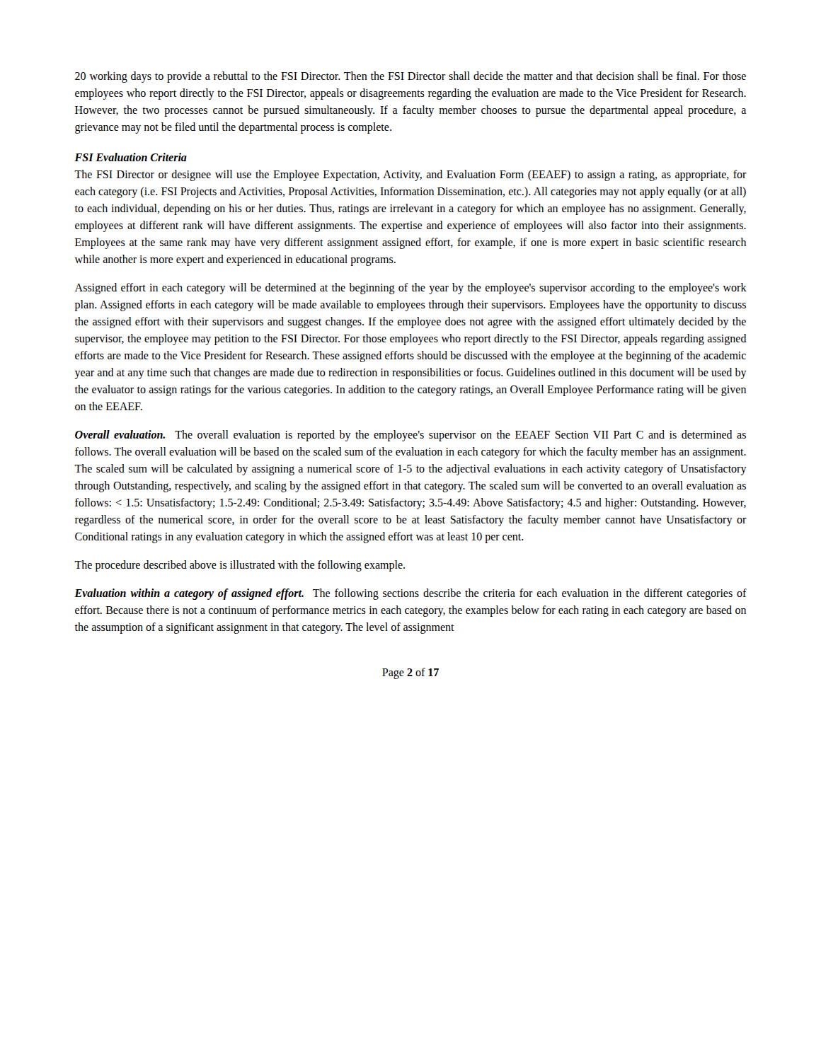20 working days to provide a rebuttal to the FSI Director. Then the FSI Director shall decide the matter and that decision shall be final. For those employees who report directly to the FSI Director, appeals or disagreements regarding the evaluation are made to the Vice President for Research. However, the two processes cannot be pursued simultaneously. If a faculty member chooses to pursue the departmental appeal procedure, a grievance may not be filed until the departmental process is complete.
FSI Evaluation Criteria
The FSI Director or designee will use the Employee Expectation, Activity, and Evaluation Form (EEAEF) to assign a rating, as appropriate, for each category (i.e. FSI Projects and Activities, Proposal Activities, Information Dissemination, etc.). All categories may not apply equally (or at all) to each individual, depending on his or her duties. Thus, ratings are irrelevant in a category for which an employee has no assignment. Generally, employees at different rank will have different assignments. The expertise and experience of employees will also factor into their assignments. Employees at the same rank may have very different assignment assigned effort, for example, if one is more expert in basic scientific research while another is more expert and experienced in educational programs.
Assigned effort in each category will be determined at the beginning of the year by the employee's supervisor according to the employee's work plan. Assigned efforts in each category will be made available to employees through their supervisors. Employees have the opportunity to discuss the assigned effort with their supervisors and suggest changes. If the employee does not agree with the assigned effort ultimately decided by the supervisor, the employee may petition to the FSI Director. For those employees who report directly to the FSI Director, appeals regarding assigned efforts are made to the Vice President for Research. These assigned efforts should be discussed with the employee at the beginning of the academic year and at any time such that changes are made due to redirection in responsibilities or focus. Guidelines outlined in this document will be used by the evaluator to assign ratings for the various categories. In addition to the category ratings, an Overall Employee Performance rating will be given on the EEAEF.
Overall evaluation. The overall evaluation is reported by the employee's supervisor on the EEAEF Section VII Part C and is determined as follows. The overall evaluation will be based on the scaled sum of the evaluation in each category for which the faculty member has an assignment. The scaled sum will be calculated by assigning a numerical score of 1-5 to the adjectival evaluations in each activity category of Unsatisfactory through Outstanding, respectively, and scaling by the assigned effort in that category. The scaled sum will be converted to an overall evaluation as follows: < 1.5: Unsatisfactory; 1.5-2.49: Conditional; 2.5-3.49: Satisfactory; 3.5-4.49: Above Satisfactory; 4.5 and higher: Outstanding. However, regardless of the numerical score, in order for the overall score to be at least Satisfactory the faculty member cannot have Unsatisfactory or Conditional ratings in any evaluation category in which the assigned effort was at least 10 per cent.
The procedure described above is illustrated with the following example.
Evaluation within a category of assigned effort. The following sections describe the criteria for each evaluation in the different categories of effort. Because there is not a continuum of performance metrics in each category, the examples below for each rating in each category are based on the assumption of a significant assignment in that category. The level of assignment
Page 2 of 17